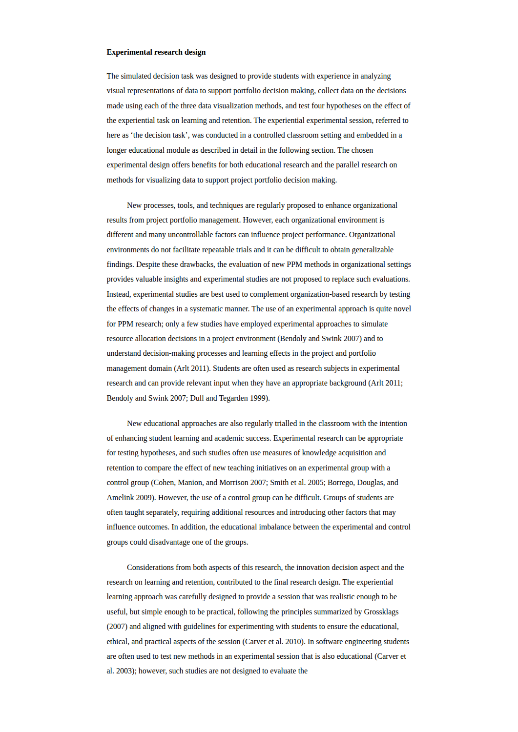Experimental research design
The simulated decision task was designed to provide students with experience in analyzing visual representations of data to support portfolio decision making, collect data on the decisions made using each of the three data visualization methods, and test four hypotheses on the effect of the experiential task on learning and retention. The experiential experimental session, referred to here as ‘the decision task’, was conducted in a controlled classroom setting and embedded in a longer educational module as described in detail in the following section. The chosen experimental design offers benefits for both educational research and the parallel research on methods for visualizing data to support project portfolio decision making.
New processes, tools, and techniques are regularly proposed to enhance organizational results from project portfolio management. However, each organizational environment is different and many uncontrollable factors can influence project performance. Organizational environments do not facilitate repeatable trials and it can be difficult to obtain generalizable findings. Despite these drawbacks, the evaluation of new PPM methods in organizational settings provides valuable insights and experimental studies are not proposed to replace such evaluations. Instead, experimental studies are best used to complement organization-based research by testing the effects of changes in a systematic manner. The use of an experimental approach is quite novel for PPM research; only a few studies have employed experimental approaches to simulate resource allocation decisions in a project environment (Bendoly and Swink 2007) and to understand decision-making processes and learning effects in the project and portfolio management domain (Arlt 2011). Students are often used as research subjects in experimental research and can provide relevant input when they have an appropriate background (Arlt 2011; Bendoly and Swink 2007; Dull and Tegarden 1999).
New educational approaches are also regularly trialled in the classroom with the intention of enhancing student learning and academic success. Experimental research can be appropriate for testing hypotheses, and such studies often use measures of knowledge acquisition and retention to compare the effect of new teaching initiatives on an experimental group with a control group (Cohen, Manion, and Morrison 2007; Smith et al. 2005; Borrego, Douglas, and Amelink 2009). However, the use of a control group can be difficult. Groups of students are often taught separately, requiring additional resources and introducing other factors that may influence outcomes. In addition, the educational imbalance between the experimental and control groups could disadvantage one of the groups.
Considerations from both aspects of this research, the innovation decision aspect and the research on learning and retention, contributed to the final research design. The experiential learning approach was carefully designed to provide a session that was realistic enough to be useful, but simple enough to be practical, following the principles summarized by Grossklags (2007) and aligned with guidelines for experimenting with students to ensure the educational, ethical, and practical aspects of the session (Carver et al. 2010). In software engineering students are often used to test new methods in an experimental session that is also educational (Carver et al. 2003); however, such studies are not designed to evaluate the